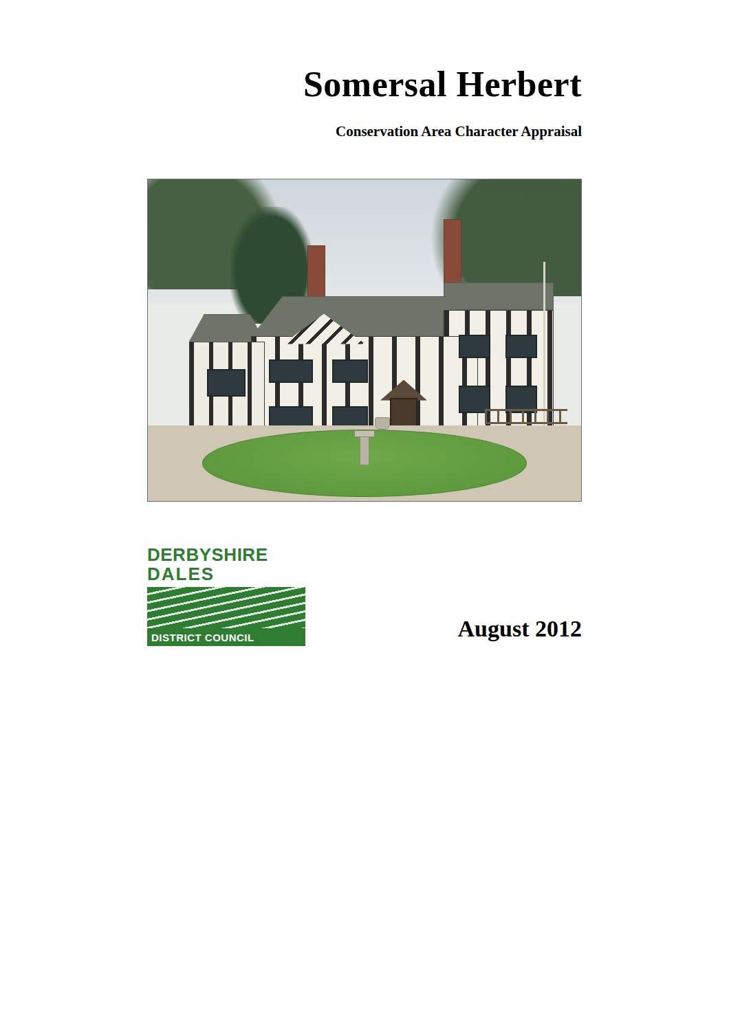Somersal Herbert
Conservation Area Character Appraisal
DERBYSHIRE DALES
DISTRICT COUNCIL
August 2012